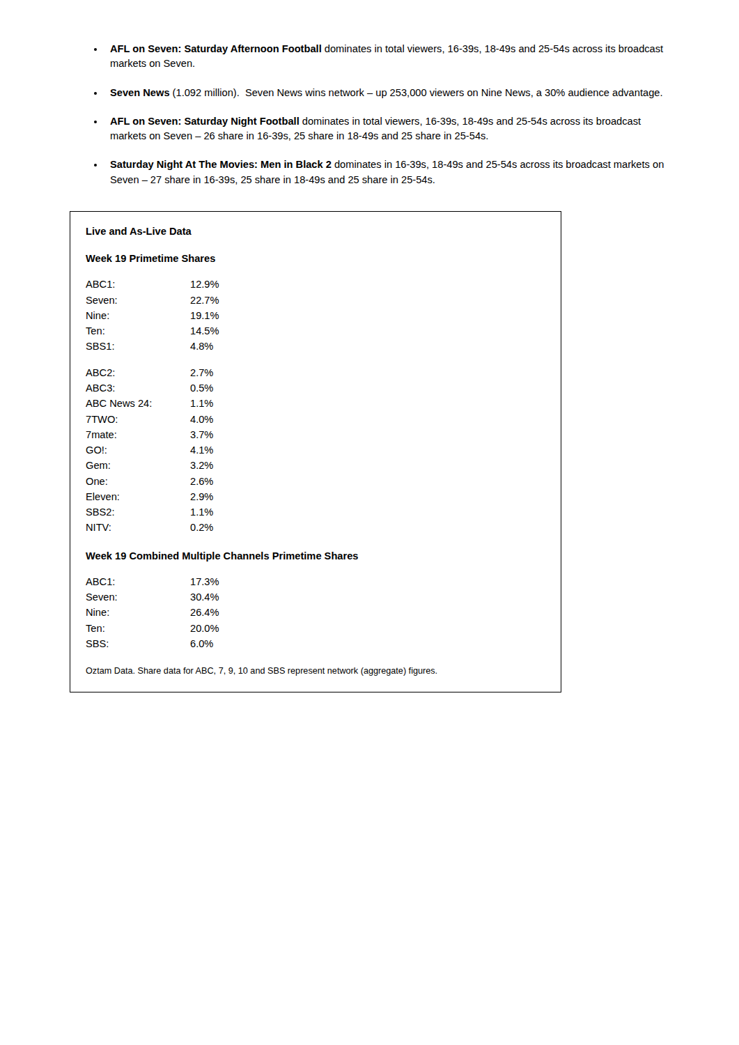AFL on Seven: Saturday Afternoon Football dominates in total viewers, 16-39s, 18-49s and 25-54s across its broadcast markets on Seven.
Seven News (1.092 million). Seven News wins network – up 253,000 viewers on Nine News, a 30% audience advantage.
AFL on Seven: Saturday Night Football dominates in total viewers, 16-39s, 18-49s and 25-54s across its broadcast markets on Seven – 26 share in 16-39s, 25 share in 18-49s and 25 share in 25-54s.
Saturday Night At The Movies: Men in Black 2 dominates in 16-39s, 18-49s and 25-54s across its broadcast markets on Seven – 27 share in 16-39s, 25 share in 18-49s and 25 share in 25-54s.
Live and As-Live Data
Week 19 Primetime Shares
| ABC1: | 12.9% |
| Seven: | 22.7% |
| Nine: | 19.1% |
| Ten: | 14.5% |
| SBS1: | 4.8% |
| ABC2: | 2.7% |
| ABC3: | 0.5% |
| ABC News 24: | 1.1% |
| 7TWO: | 4.0% |
| 7mate: | 3.7% |
| GO!: | 4.1% |
| Gem: | 3.2% |
| One: | 2.6% |
| Eleven: | 2.9% |
| SBS2: | 1.1% |
| NITV: | 0.2% |
Week 19 Combined Multiple Channels Primetime Shares
| ABC1: | 17.3% |
| Seven: | 30.4% |
| Nine: | 26.4% |
| Ten: | 20.0% |
| SBS: | 6.0% |
Oztam Data. Share data for ABC, 7, 9, 10 and SBS represent network (aggregate) figures.